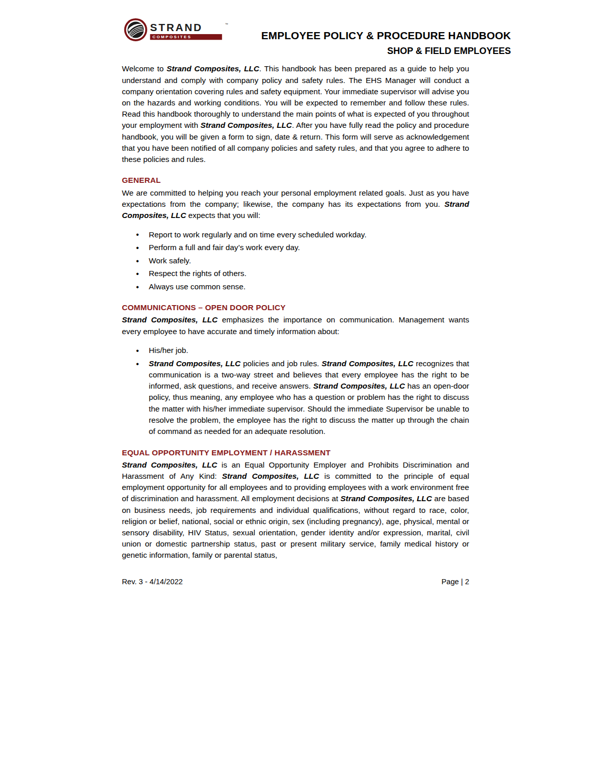STRAND ™ COMPOSITES
EMPLOYEE POLICY & PROCEDURE HANDBOOK
SHOP & FIELD EMPLOYEES
Welcome to Strand Composites, LLC. This handbook has been prepared as a guide to help you understand and comply with company policy and safety rules. The EHS Manager will conduct a company orientation covering rules and safety equipment. Your immediate supervisor will advise you on the hazards and working conditions. You will be expected to remember and follow these rules. Read this handbook thoroughly to understand the main points of what is expected of you throughout your employment with Strand Composites, LLC. After you have fully read the policy and procedure handbook, you will be given a form to sign, date & return. This form will serve as acknowledgement that you have been notified of all company policies and safety rules, and that you agree to adhere to these policies and rules.
General
We are committed to helping you reach your personal employment related goals. Just as you have expectations from the company; likewise, the company has its expectations from you. Strand Composites, LLC expects that you will:
Report to work regularly and on time every scheduled workday.
Perform a full and fair day’s work every day.
Work safely.
Respect the rights of others.
Always use common sense.
Communications – Open Door Policy
Strand Composites, LLC emphasizes the importance on communication. Management wants every employee to have accurate and timely information about:
His/her job.
Strand Composites, LLC policies and job rules. Strand Composites, LLC recognizes that communication is a two-way street and believes that every employee has the right to be informed, ask questions, and receive answers. Strand Composites, LLC has an open-door policy, thus meaning, any employee who has a question or problem has the right to discuss the matter with his/her immediate supervisor. Should the immediate Supervisor be unable to resolve the problem, the employee has the right to discuss the matter up through the chain of command as needed for an adequate resolution.
Equal Opportunity Employment / Harassment
Strand Composites, LLC is an Equal Opportunity Employer and Prohibits Discrimination and Harassment of Any Kind: Strand Composites, LLC is committed to the principle of equal employment opportunity for all employees and to providing employees with a work environment free of discrimination and harassment. All employment decisions at Strand Composites, LLC are based on business needs, job requirements and individual qualifications, without regard to race, color, religion or belief, national, social or ethnic origin, sex (including pregnancy), age, physical, mental or sensory disability, HIV Status, sexual orientation, gender identity and/or expression, marital, civil union or domestic partnership status, past or present military service, family medical history or genetic information, family or parental status,
Rev. 3 - 4/14/2022 Page | 2